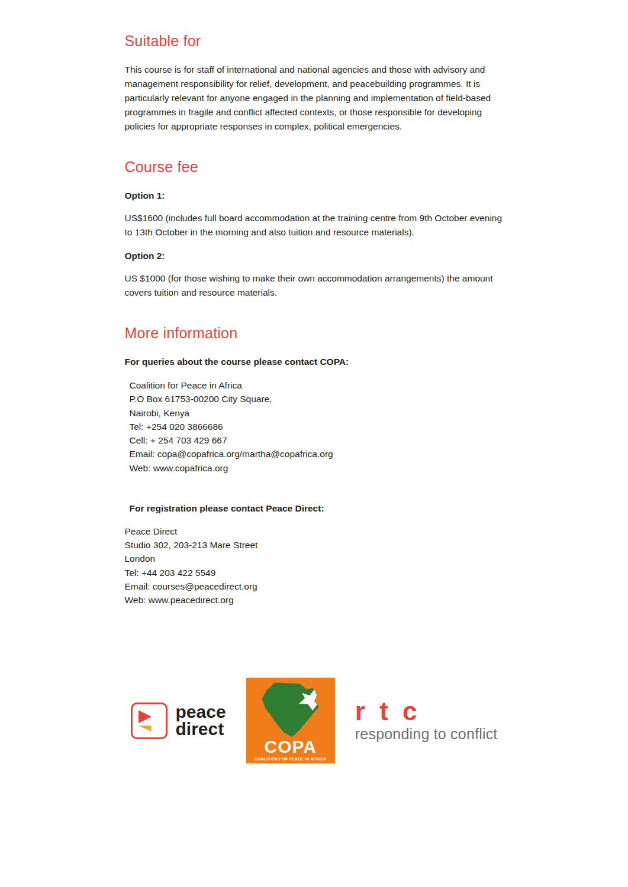Suitable for
This course is for staff of international and national agencies and those with advisory and management responsibility for relief, development, and peacebuilding programmes. It is particularly relevant for anyone engaged in the planning and implementation of field-based programmes in fragile and conflict affected contexts, or those responsible for developing policies for appropriate responses in complex, political emergencies.
Course fee
Option 1:
US$1600 (includes full board accommodation at the training centre from 9th October evening to 13th October in the morning and also tuition and resource materials).
Option 2:
US $1000 (for those wishing to make their own accommodation arrangements) the amount covers tuition and resource materials.
More information
For queries about the course please contact COPA:
Coalition for Peace in Africa
P.O Box 61753-00200 City Square,
Nairobi, Kenya
Tel: +254 020 3866686
Cell: + 254 703 429 667
Email: copa@copafrica.org/martha@copafrica.org
Web: www.copafrica.org
For registration please contact Peace Direct:
Peace Direct
Studio 302, 203-213 Mare Street
London
Tel: +44 203 422 5549
Email: courses@peacedirect.org
Web: www.peacedirect.org
peace
direct
COPA
COALITION FOR PEACE IN AFRICA
r t c
responding to conflict